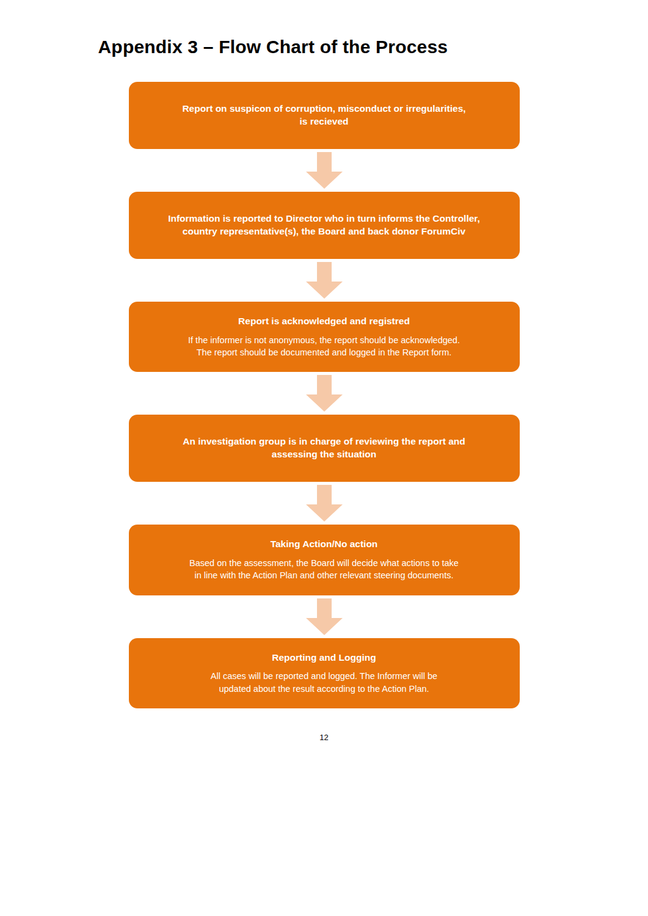Appendix 3 – Flow Chart of the Process
Report on suspicon of corruption, misconduct or irregularities,
is recieved
Information is reported to Director who in turn informs the Controller,
country representative(s), the Board and back donor ForumCiv
Report is acknowledged and registred
If the informer is not anonymous, the report should be acknowledged.
The report should be documented and logged in the Report form.
An investigation group is in charge of reviewing the report and
assessing the situation
Taking Action/No action
Based on the assessment, the Board will decide what actions to take
in line with the Action Plan and other relevant steering documents.
Reporting and Logging
All cases will be reported and logged. The Informer will be
updated about the result according to the Action Plan.
12